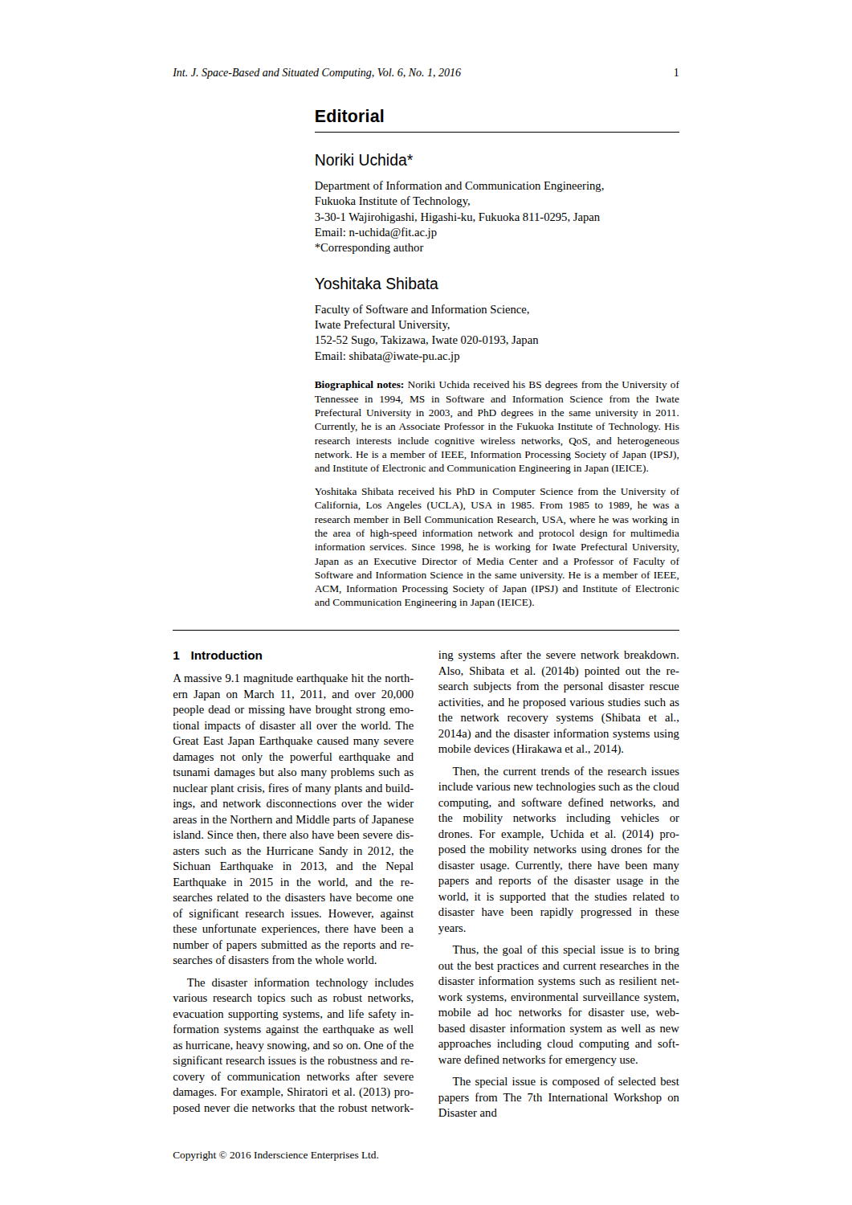Int. J. Space-Based and Situated Computing, Vol. 6, No. 1, 2016 1
Editorial
Noriki Uchida*
Department of Information and Communication Engineering,
Fukuoka Institute of Technology,
3-30-1 Wajirohigashi, Higashi-ku, Fukuoka 811-0295, Japan
Email: n-uchida@fit.ac.jp
*Corresponding author
Yoshitaka Shibata
Faculty of Software and Information Science,
Iwate Prefectural University,
152-52 Sugo, Takizawa, Iwate 020-0193, Japan
Email: shibata@iwate-pu.ac.jp
Biographical notes: Noriki Uchida received his BS degrees from the University of Tennessee in 1994, MS in Software and Information Science from the Iwate Prefectural University in 2003, and PhD degrees in the same university in 2011. Currently, he is an Associate Professor in the Fukuoka Institute of Technology. His research interests include cognitive wireless networks, QoS, and heterogeneous network. He is a member of IEEE, Information Processing Society of Japan (IPSJ), and Institute of Electronic and Communication Engineering in Japan (IEICE).
Yoshitaka Shibata received his PhD in Computer Science from the University of California, Los Angeles (UCLA), USA in 1985. From 1985 to 1989, he was a research member in Bell Communication Research, USA, where he was working in the area of high-speed information network and protocol design for multimedia information services. Since 1998, he is working for Iwate Prefectural University, Japan as an Executive Director of Media Center and a Professor of Faculty of Software and Information Science in the same university. He is a member of IEEE, ACM, Information Processing Society of Japan (IPSJ) and Institute of Electronic and Communication Engineering in Japan (IEICE).
1 Introduction
A massive 9.1 magnitude earthquake hit the northern Japan on March 11, 2011, and over 20,000 people dead or missing have brought strong emotional impacts of disaster all over the world. The Great East Japan Earthquake caused many severe damages not only the powerful earthquake and tsunami damages but also many problems such as nuclear plant crisis, fires of many plants and buildings, and network disconnections over the wider areas in the Northern and Middle parts of Japanese island. Since then, there also have been severe disasters such as the Hurricane Sandy in 2012, the Sichuan Earthquake in 2013, and the Nepal Earthquake in 2015 in the world, and the researches related to the disasters have become one of significant research issues. However, against these unfortunate experiences, there have been a number of papers submitted as the reports and researches of disasters from the whole world.
The disaster information technology includes various research topics such as robust networks, evacuation supporting systems, and life safety information systems against the earthquake as well as hurricane, heavy snowing, and so on. One of the significant research issues is the robustness and recovery of communication networks after severe damages. For example, Shiratori et al. (2013) proposed never die networks that the robust networking systems after the severe network breakdown. Also, Shibata et al. (2014b) pointed out the research subjects from the personal disaster rescue activities, and he proposed various studies such as the network recovery systems (Shibata et al., 2014a) and the disaster information systems using mobile devices (Hirakawa et al., 2014).
Then, the current trends of the research issues include various new technologies such as the cloud computing, and software defined networks, and the mobility networks including vehicles or drones. For example, Uchida et al. (2014) proposed the mobility networks using drones for the disaster usage. Currently, there have been many papers and reports of the disaster usage in the world, it is supported that the studies related to disaster have been rapidly progressed in these years.
Thus, the goal of this special issue is to bring out the best practices and current researches in the disaster information systems such as resilient network systems, environmental surveillance system, mobile ad hoc networks for disaster use, web-based disaster information system as well as new approaches including cloud computing and software defined networks for emergency use.
The special issue is composed of selected best papers from The 7th International Workshop on Disaster and
Copyright © 2016 Inderscience Enterprises Ltd.